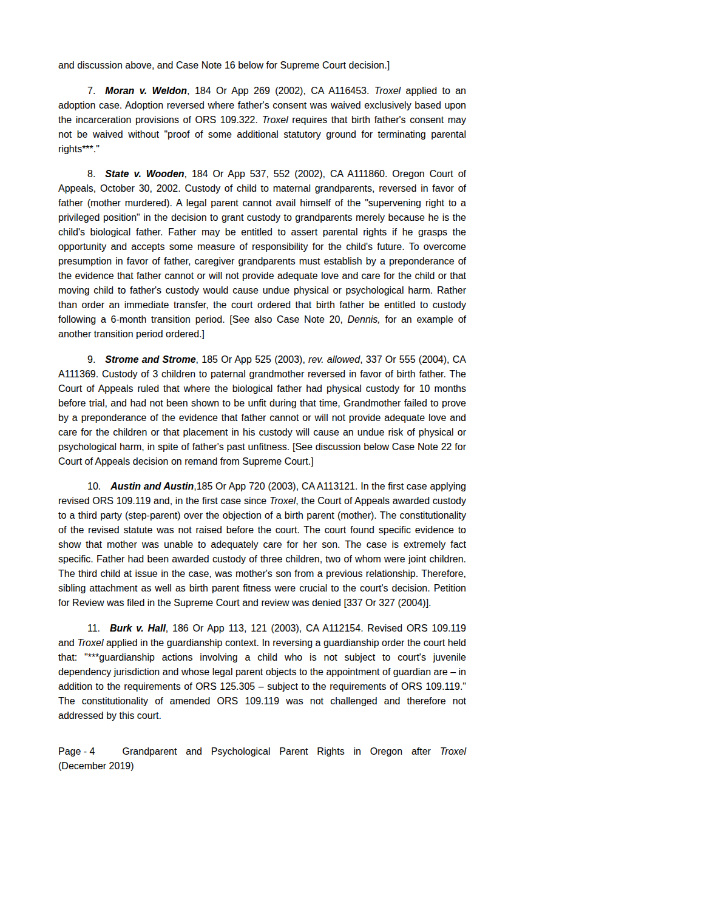and discussion above, and Case Note 16 below for Supreme Court decision.]
7. Moran v. Weldon, 184 Or App 269 (2002), CA A116453. Troxel applied to an adoption case. Adoption reversed where father's consent was waived exclusively based upon the incarceration provisions of ORS 109.322. Troxel requires that birth father's consent may not be waived without "proof of some additional statutory ground for terminating parental rights***."
8. State v. Wooden, 184 Or App 537, 552 (2002), CA A111860. Oregon Court of Appeals, October 30, 2002. Custody of child to maternal grandparents, reversed in favor of father (mother murdered). A legal parent cannot avail himself of the "supervening right to a privileged position" in the decision to grant custody to grandparents merely because he is the child's biological father. Father may be entitled to assert parental rights if he grasps the opportunity and accepts some measure of responsibility for the child's future. To overcome presumption in favor of father, caregiver grandparents must establish by a preponderance of the evidence that father cannot or will not provide adequate love and care for the child or that moving child to father's custody would cause undue physical or psychological harm. Rather than order an immediate transfer, the court ordered that birth father be entitled to custody following a 6-month transition period. [See also Case Note 20, Dennis, for an example of another transition period ordered.]
9. Strome and Strome, 185 Or App 525 (2003), rev. allowed, 337 Or 555 (2004), CA A111369. Custody of 3 children to paternal grandmother reversed in favor of birth father. The Court of Appeals ruled that where the biological father had physical custody for 10 months before trial, and had not been shown to be unfit during that time, Grandmother failed to prove by a preponderance of the evidence that father cannot or will not provide adequate love and care for the children or that placement in his custody will cause an undue risk of physical or psychological harm, in spite of father's past unfitness. [See discussion below Case Note 22 for Court of Appeals decision on remand from Supreme Court.]
10. Austin and Austin,185 Or App 720 (2003), CA A113121. In the first case applying revised ORS 109.119 and, in the first case since Troxel, the Court of Appeals awarded custody to a third party (step-parent) over the objection of a birth parent (mother). The constitutionality of the revised statute was not raised before the court. The court found specific evidence to show that mother was unable to adequately care for her son. The case is extremely fact specific. Father had been awarded custody of three children, two of whom were joint children. The third child at issue in the case, was mother's son from a previous relationship. Therefore, sibling attachment as well as birth parent fitness were crucial to the court's decision. Petition for Review was filed in the Supreme Court and review was denied [337 Or 327 (2004)].
11. Burk v. Hall, 186 Or App 113, 121 (2003), CA A112154. Revised ORS 109.119 and Troxel applied in the guardianship context. In reversing a guardianship order the court held that: "***guardianship actions involving a child who is not subject to court's juvenile dependency jurisdiction and whose legal parent objects to the appointment of guardian are – in addition to the requirements of ORS 125.305 – subject to the requirements of ORS 109.119." The constitutionality of amended ORS 109.119 was not challenged and therefore not addressed by this court.
Page - 4 Grandparent and Psychological Parent Rights in Oregon after Troxel (December 2019)